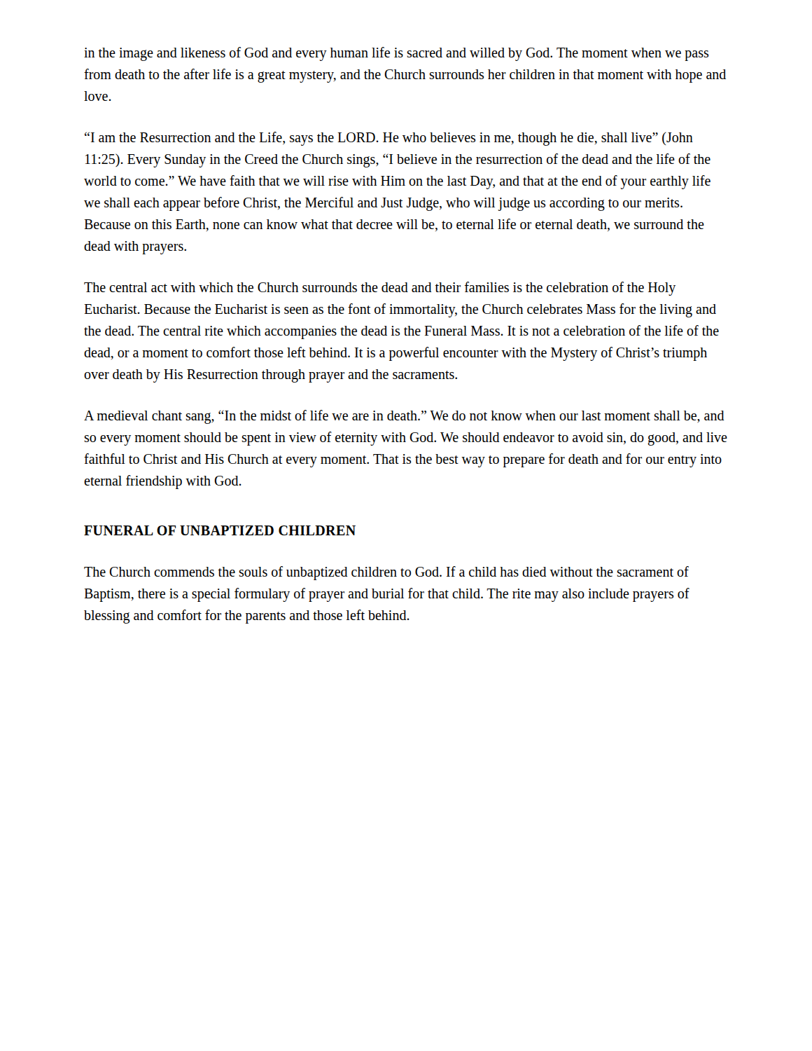in the image and likeness of God and every human life is sacred and willed by God. The moment when we pass from death to the after life is a great mystery, and the Church surrounds her children in that moment with hope and love.
“I am the Resurrection and the Life, says the LORD. He who believes in me, though he die, shall live” (John 11:25). Every Sunday in the Creed the Church sings, “I believe in the resurrection of the dead and the life of the world to come.” We have faith that we will rise with Him on the last Day, and that at the end of your earthly life we shall each appear before Christ, the Merciful and Just Judge, who will judge us according to our merits. Because on this Earth, none can know what that decree will be, to eternal life or eternal death, we surround the dead with prayers.
The central act with which the Church surrounds the dead and their families is the celebration of the Holy Eucharist. Because the Eucharist is seen as the font of immortality, the Church celebrates Mass for the living and the dead. The central rite which accompanies the dead is the Funeral Mass. It is not a celebration of the life of the dead, or a moment to comfort those left behind. It is a powerful encounter with the Mystery of Christ’s triumph over death by His Resurrection through prayer and the sacraments.
A medieval chant sang, “In the midst of life we are in death.” We do not know when our last moment shall be, and so every moment should be spent in view of eternity with God. We should endeavor to avoid sin, do good, and live faithful to Christ and His Church at every moment. That is the best way to prepare for death and for our entry into eternal friendship with God.
FUNERAL OF UNBAPTIZED CHILDREN
The Church commends the souls of unbaptized children to God. If a child has died without the sacrament of Baptism, there is a special formulary of prayer and burial for that child. The rite may also include prayers of blessing and comfort for the parents and those left behind.